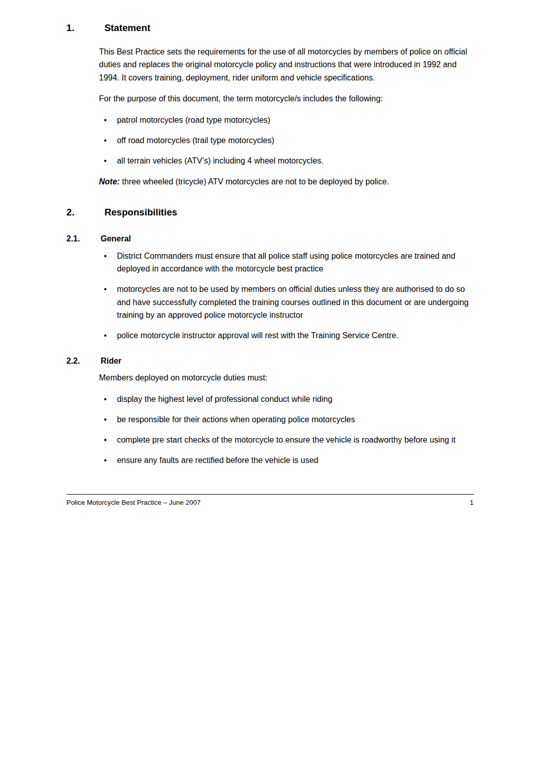1. Statement
This Best Practice sets the requirements for the use of all motorcycles by members of police on official duties and replaces the original motorcycle policy and instructions that were introduced in 1992 and 1994. It covers training, deployment, rider uniform and vehicle specifications.
For the purpose of this document, the term motorcycle/s includes the following:
patrol motorcycles (road type motorcycles)
off road motorcycles (trail type motorcycles)
all terrain vehicles (ATV’s) including 4 wheel motorcycles.
Note: three wheeled (tricycle) ATV motorcycles are not to be deployed by police.
2. Responsibilities
2.1. General
District Commanders must ensure that all police staff using police motorcycles are trained and deployed in accordance with the motorcycle best practice
motorcycles are not to be used by members on official duties unless they are authorised to do so and have successfully completed the training courses outlined in this document or are undergoing training by an approved police motorcycle instructor
police motorcycle instructor approval will rest with the Training Service Centre.
2.2. Rider
Members deployed on motorcycle duties must:
display the highest level of professional conduct while riding
be responsible for their actions when operating police motorcycles
complete pre start checks of the motorcycle to ensure the vehicle is roadworthy before using it
ensure any faults are rectified before the vehicle is used
Police Motorcycle Best Practice – June 2007 1